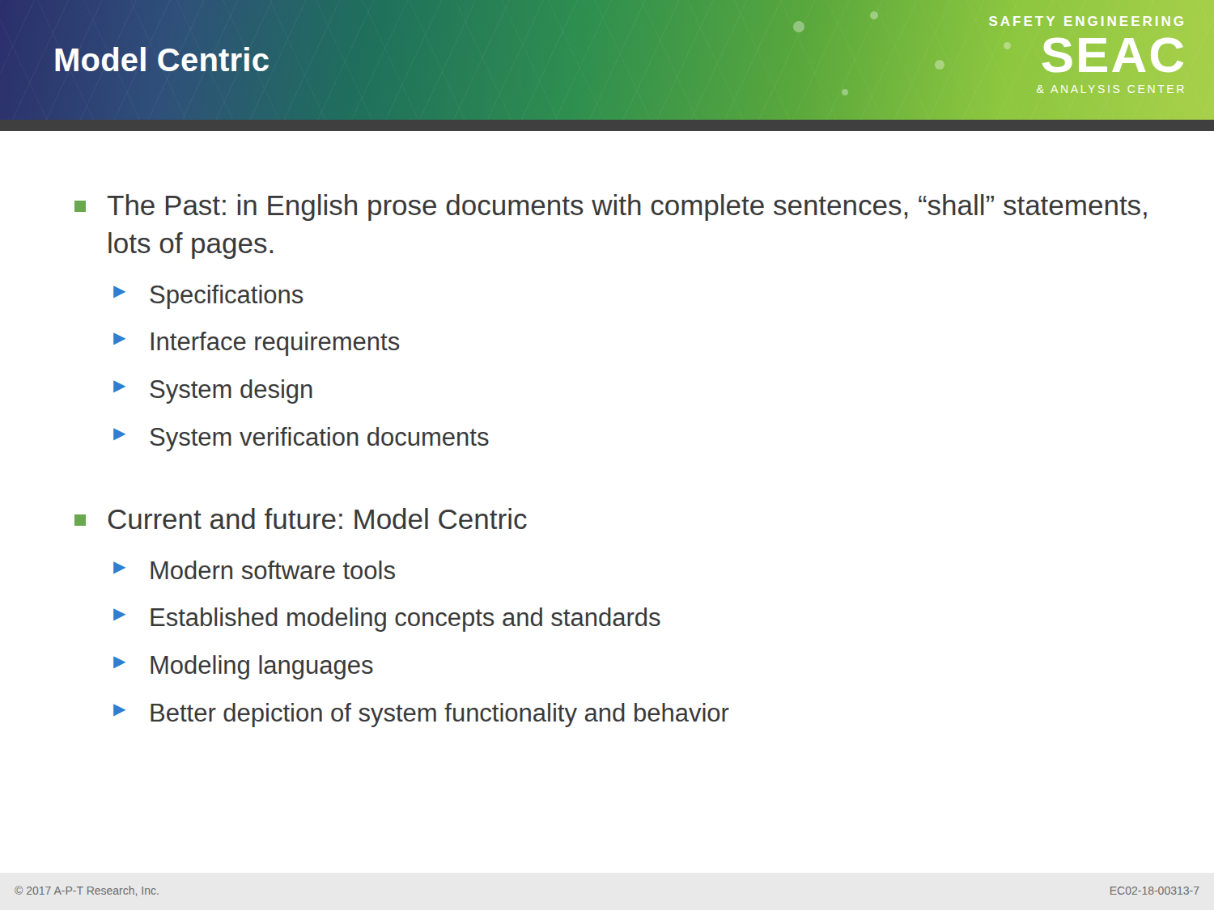Model Centric
SAFETY ENGINEERING
SEAC
& ANALYSIS CENTER
The Past: in English prose documents with complete sentences, “shall” statements, lots of pages.
Specifications
Interface requirements
System design
System verification documents
Current and future: Model Centric
Modern software tools
Established modeling concepts and standards
Modeling languages
Better depiction of system functionality and behavior
© 2017 A-P-T Research, Inc. EC02-18-00313-7